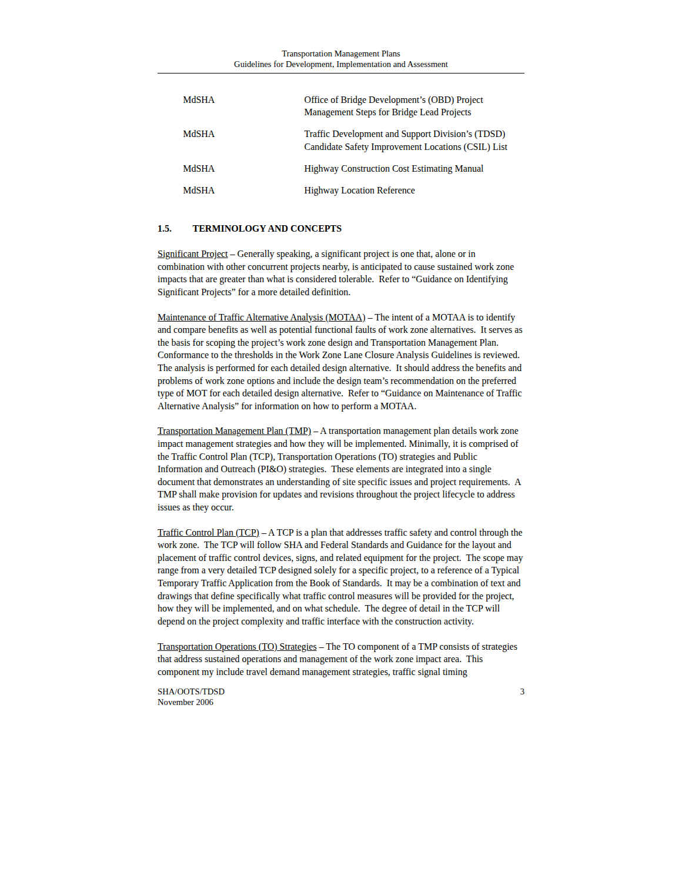Transportation Management Plans Guidelines for Development, Implementation and Assessment
| MdSHA | Office of Bridge Development’s (OBD) Project Management Steps for Bridge Lead Projects |
| MdSHA | Traffic Development and Support Division’s (TDSD) Candidate Safety Improvement Locations (CSIL) List |
| MdSHA | Highway Construction Cost Estimating Manual |
| MdSHA | Highway Location Reference |
1.5. Terminology and Concepts
Significant Project – Generally speaking, a significant project is one that, alone or in combination with other concurrent projects nearby, is anticipated to cause sustained work zone impacts that are greater than what is considered tolerable. Refer to “Guidance on Identifying Significant Projects” for a more detailed definition.
Maintenance of Traffic Alternative Analysis (MOTAA) – The intent of a MOTAA is to identify and compare benefits as well as potential functional faults of work zone alternatives. It serves as the basis for scoping the project’s work zone design and Transportation Management Plan. Conformance to the thresholds in the Work Zone Lane Closure Analysis Guidelines is reviewed. The analysis is performed for each detailed design alternative. It should address the benefits and problems of work zone options and include the design team’s recommendation on the preferred type of MOT for each detailed design alternative. Refer to “Guidance on Maintenance of Traffic Alternative Analysis” for information on how to perform a MOTAA.
Transportation Management Plan (TMP) – A transportation management plan details work zone impact management strategies and how they will be implemented. Minimally, it is comprised of the Traffic Control Plan (TCP), Transportation Operations (TO) strategies and Public Information and Outreach (PI&O) strategies. These elements are integrated into a single document that demonstrates an understanding of site specific issues and project requirements. A TMP shall make provision for updates and revisions throughout the project lifecycle to address issues as they occur.
Traffic Control Plan (TCP) – A TCP is a plan that addresses traffic safety and control through the work zone. The TCP will follow SHA and Federal Standards and Guidance for the layout and placement of traffic control devices, signs, and related equipment for the project. The scope may range from a very detailed TCP designed solely for a specific project, to a reference of a Typical Temporary Traffic Application from the Book of Standards. It may be a combination of text and drawings that define specifically what traffic control measures will be provided for the project, how they will be implemented, and on what schedule. The degree of detail in the TCP will depend on the project complexity and traffic interface with the construction activity.
Transportation Operations (TO) Strategies – The TO component of a TMP consists of strategies that address sustained operations and management of the work zone impact area. This component my include travel demand management strategies, traffic signal timing
SHA/OOTS/TDSD
November 2006 3